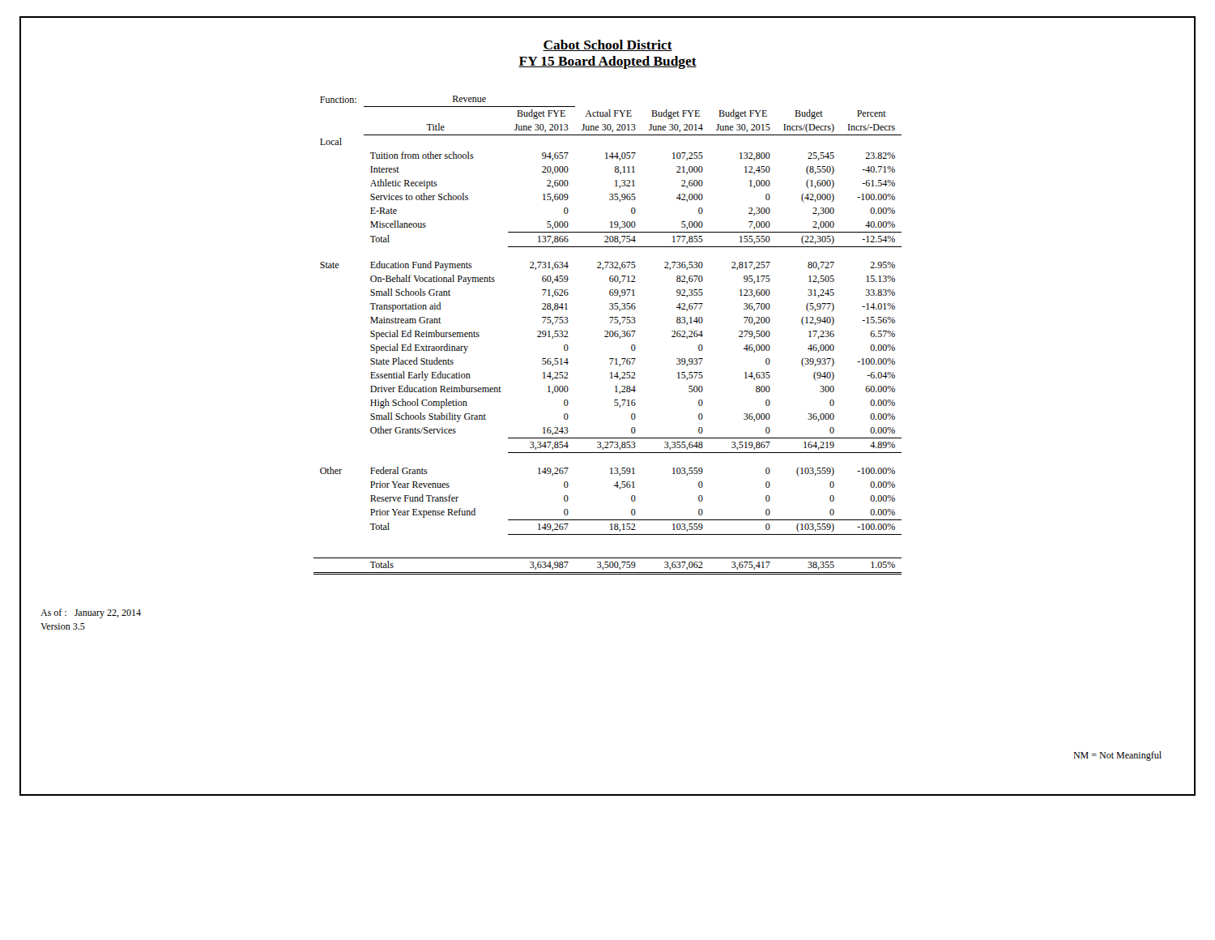Cabot School District
FY 15 Board Adopted Budget
| Function: | Revenue | |
| | | Budget FYE | Actual FYE | Budget FYE | Budget FYE | Budget | Percent |
| | Title | June 30, 2013 | June 30, 2013 | June 30, 2014 | June 30, 2015 | Incrs/(Decrs) | Incrs/-Decrs |
| Local | |
| | Tuition from other schools | 94,657 | 144,057 | 107,255 | 132,800 | 25,545 | 23.82% |
| | Interest | 20,000 | 8,111 | 21,000 | 12,450 | (8,550) | -40.71% |
| | Athletic Receipts | 2,600 | 1,321 | 2,600 | 1,000 | (1,600) | -61.54% |
| | Services to other Schools | 15,609 | 35,965 | 42,000 | 0 | (42,000) | -100.00% |
| | E-Rate | 0 | 0 | 0 | 2,300 | 2,300 | 0.00% |
| | Miscellaneous | 5,000 | 19,300 | 5,000 | 7,000 | 2,000 | 40.00% |
| | Total | 137,866 | 208,754 | 177,855 | 155,550 | (22,305) | -12.54% |
| State | Education Fund Payments | 2,731,634 | 2,732,675 | 2,736,530 | 2,817,257 | 80,727 | 2.95% |
| | On-Behalf Vocational Payments | 60,459 | 60,712 | 82,670 | 95,175 | 12,505 | 15.13% |
| | Small Schools Grant | 71,626 | 69,971 | 92,355 | 123,600 | 31,245 | 33.83% |
| | Transportation aid | 28,841 | 35,356 | 42,677 | 36,700 | (5,977) | -14.01% |
| | Mainstream Grant | 75,753 | 75,753 | 83,140 | 70,200 | (12,940) | -15.56% |
| | Special Ed Reimbursements | 291,532 | 206,367 | 262,264 | 279,500 | 17,236 | 6.57% |
| | Special Ed Extraordinary | 0 | 0 | 0 | 46,000 | 46,000 | 0.00% |
| | State Placed Students | 56,514 | 71,767 | 39,937 | 0 | (39,937) | -100.00% |
| | Essential Early Education | 14,252 | 14,252 | 15,575 | 14,635 | (940) | -6.04% |
| | Driver Education Reimbursement | 1,000 | 1,284 | 500 | 800 | 300 | 60.00% |
| | High School Completion | 0 | 5,716 | 0 | 0 | 0 | 0.00% |
| | Small Schools Stability Grant | 0 | 0 | 0 | 36,000 | 36,000 | 0.00% |
| | Other Grants/Services | 16,243 | 0 | 0 | 0 | 0 | 0.00% |
| | | 3,347,854 | 3,273,853 | 3,355,648 | 3,519,867 | 164,219 | 4.89% |
| Other | Federal Grants | 149,267 | 13,591 | 103,559 | 0 | (103,559) | -100.00% |
| | Prior Year Revenues | 0 | 4,561 | 0 | 0 | 0 | 0.00% |
| | Reserve Fund Transfer | 0 | 0 | 0 | 0 | 0 | 0.00% |
| | Prior Year Expense Refund | 0 | 0 | 0 | 0 | 0 | 0.00% |
| | Total | 149,267 | 18,152 | 103,559 | 0 | (103,559) | -100.00% |
| | Totals | 3,634,987 | 3,500,759 | 3,637,062 | 3,675,417 | 38,355 | 1.05% |
As of : January 22, 2014
Version 3.5
NM = Not Meaningful